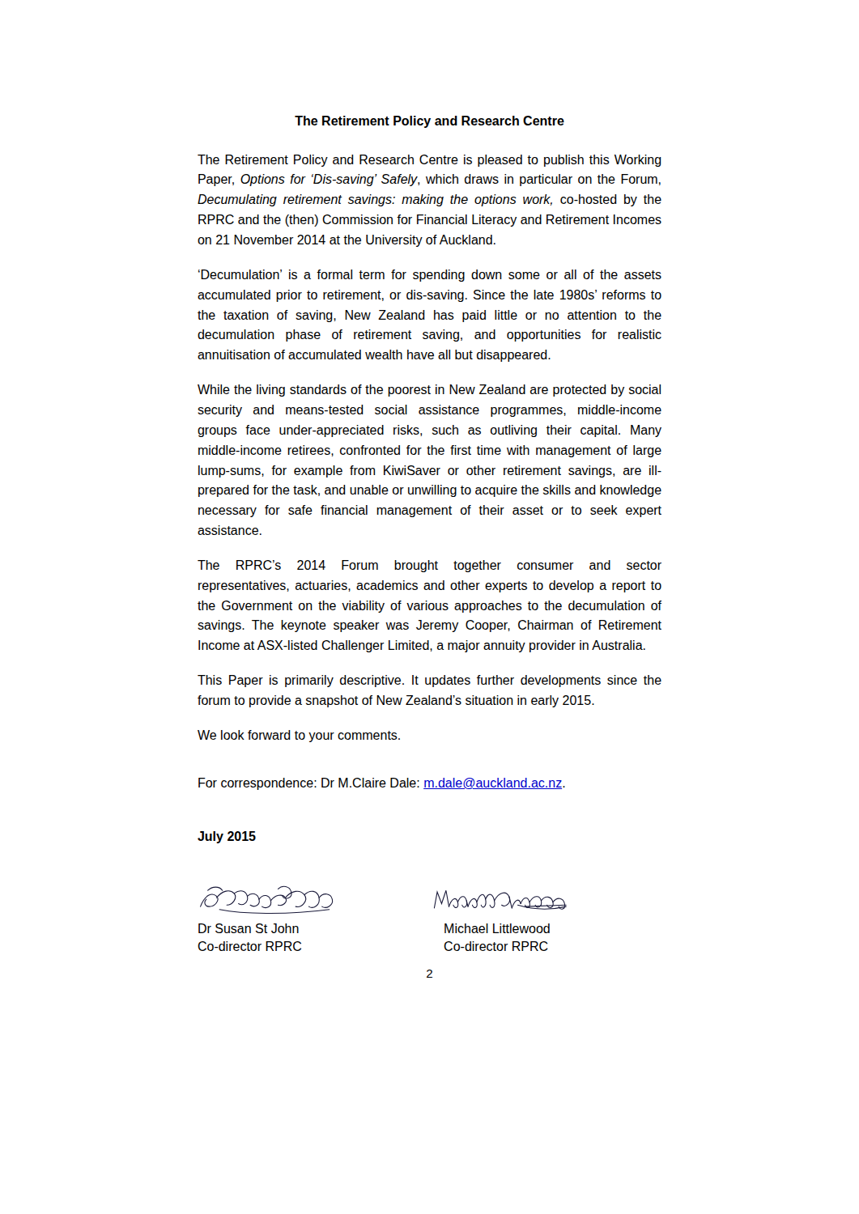The Retirement Policy and Research Centre
The Retirement Policy and Research Centre is pleased to publish this Working Paper, Options for ‘Dis-saving’ Safely, which draws in particular on the Forum, Decumulating retirement savings: making the options work, co-hosted by the RPRC and the (then) Commission for Financial Literacy and Retirement Incomes on 21 November 2014 at the University of Auckland.
‘Decumulation’ is a formal term for spending down some or all of the assets accumulated prior to retirement, or dis-saving. Since the late 1980s’ reforms to the taxation of saving, New Zealand has paid little or no attention to the decumulation phase of retirement saving, and opportunities for realistic annuitisation of accumulated wealth have all but disappeared.
While the living standards of the poorest in New Zealand are protected by social security and means-tested social assistance programmes, middle-income groups face under-appreciated risks, such as outliving their capital. Many middle-income retirees, confronted for the first time with management of large lump-sums, for example from KiwiSaver or other retirement savings, are ill-prepared for the task, and unable or unwilling to acquire the skills and knowledge necessary for safe financial management of their asset or to seek expert assistance.
The RPRC’s 2014 Forum brought together consumer and sector representatives, actuaries, academics and other experts to develop a report to the Government on the viability of various approaches to the decumulation of savings. The keynote speaker was Jeremy Cooper, Chairman of Retirement Income at ASX-listed Challenger Limited, a major annuity provider in Australia.
This Paper is primarily descriptive. It updates further developments since the forum to provide a snapshot of New Zealand’s situation in early 2015.
We look forward to your comments.
For correspondence: Dr M.Claire Dale: m.dale@auckland.ac.nz.
July 2015
| Dr Susan St John Co-director RPRC | Michael Littlewood Co-director RPRC |
2